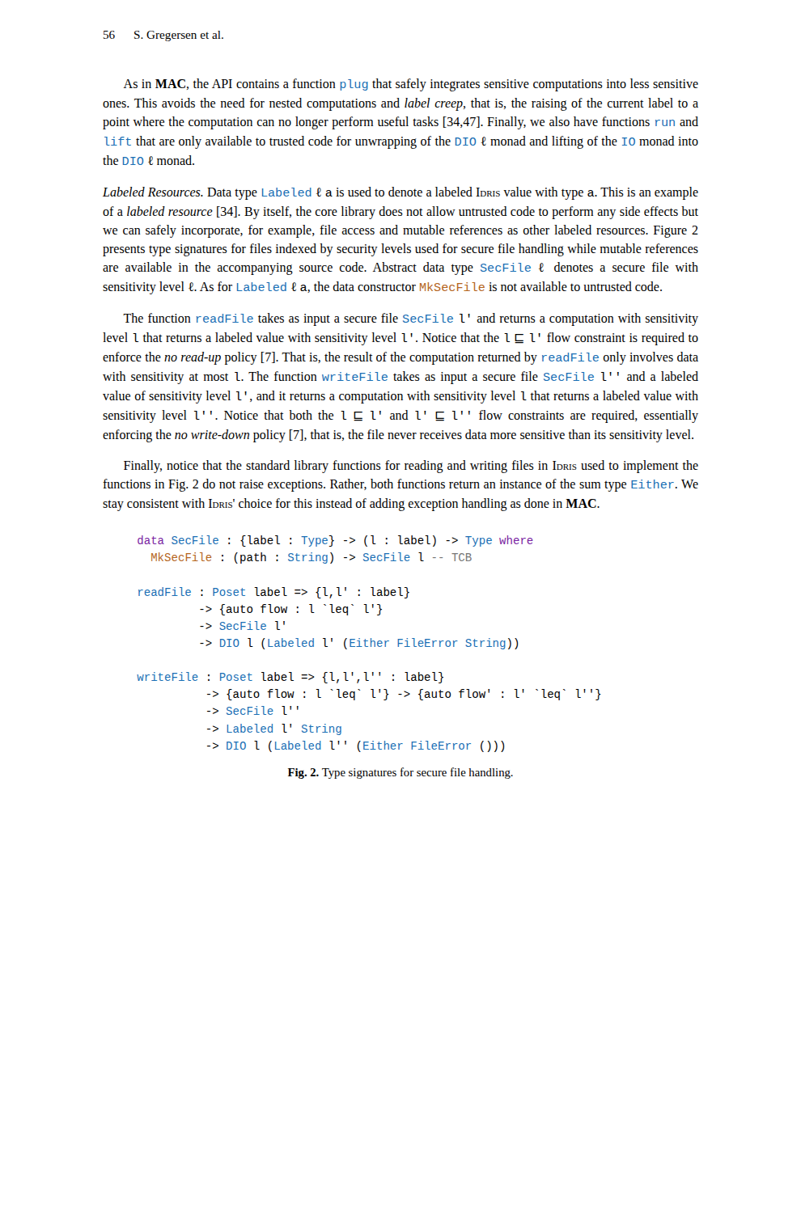56 S. Gregersen et al.
As in MAC, the API contains a function plug that safely integrates sensitive computations into less sensitive ones. This avoids the need for nested computations and label creep, that is, the raising of the current label to a point where the computation can no longer perform useful tasks [34,47]. Finally, we also have functions run and lift that are only available to trusted code for unwrapping of the DIO ℓ monad and lifting of the IO monad into the DIO ℓ monad.
Labeled Resources. Data type Labeled ℓ a is used to denote a labeled Idris value with type a. This is an example of a labeled resource [34]. By itself, the core library does not allow untrusted code to perform any side effects but we can safely incorporate, for example, file access and mutable references as other labeled resources. Figure 2 presents type signatures for files indexed by security levels used for secure file handling while mutable references are available in the accompanying source code. Abstract data type SecFile ℓ denotes a secure file with sensitivity level ℓ. As for Labeled ℓ a, the data constructor MkSecFile is not available to untrusted code.
The function readFile takes as input a secure file SecFile l' and returns a computation with sensitivity level l that returns a labeled value with sensitivity level l'. Notice that the l ⊑ l' flow constraint is required to enforce the no read-up policy [7]. That is, the result of the computation returned by readFile only involves data with sensitivity at most l. The function writeFile takes as input a secure file SecFile l'' and a labeled value of sensitivity level l', and it returns a computation with sensitivity level l that returns a labeled value with sensitivity level l''. Notice that both the l ⊑ l' and l' ⊑ l'' flow constraints are required, essentially enforcing the no write-down policy [7], that is, the file never receives data more sensitive than its sensitivity level.
Finally, notice that the standard library functions for reading and writing files in Idris used to implement the functions in Fig. 2 do not raise exceptions. Rather, both functions return an instance of the sum type Either. We stay consistent with Idris' choice for this instead of adding exception handling as done in MAC.
data SecFile : {label : Type} -> (l : label) -> Type where MkSecFile : (path : String) -> SecFile l -- TCB readFile : Poset label => {l,l' : label} -> {auto flow : l `leq` l'} -> SecFile l' -> DIO l (Labeled l' (Either FileError String)) writeFile : Poset label => {l,l',l'' : label} -> {auto flow : l `leq` l'} -> {auto flow' : l' `leq` l''} -> SecFile l'' -> Labeled l' String -> DIO l (Labeled l'' (Either FileError ()))
Fig. 2. Type signatures for secure file handling.